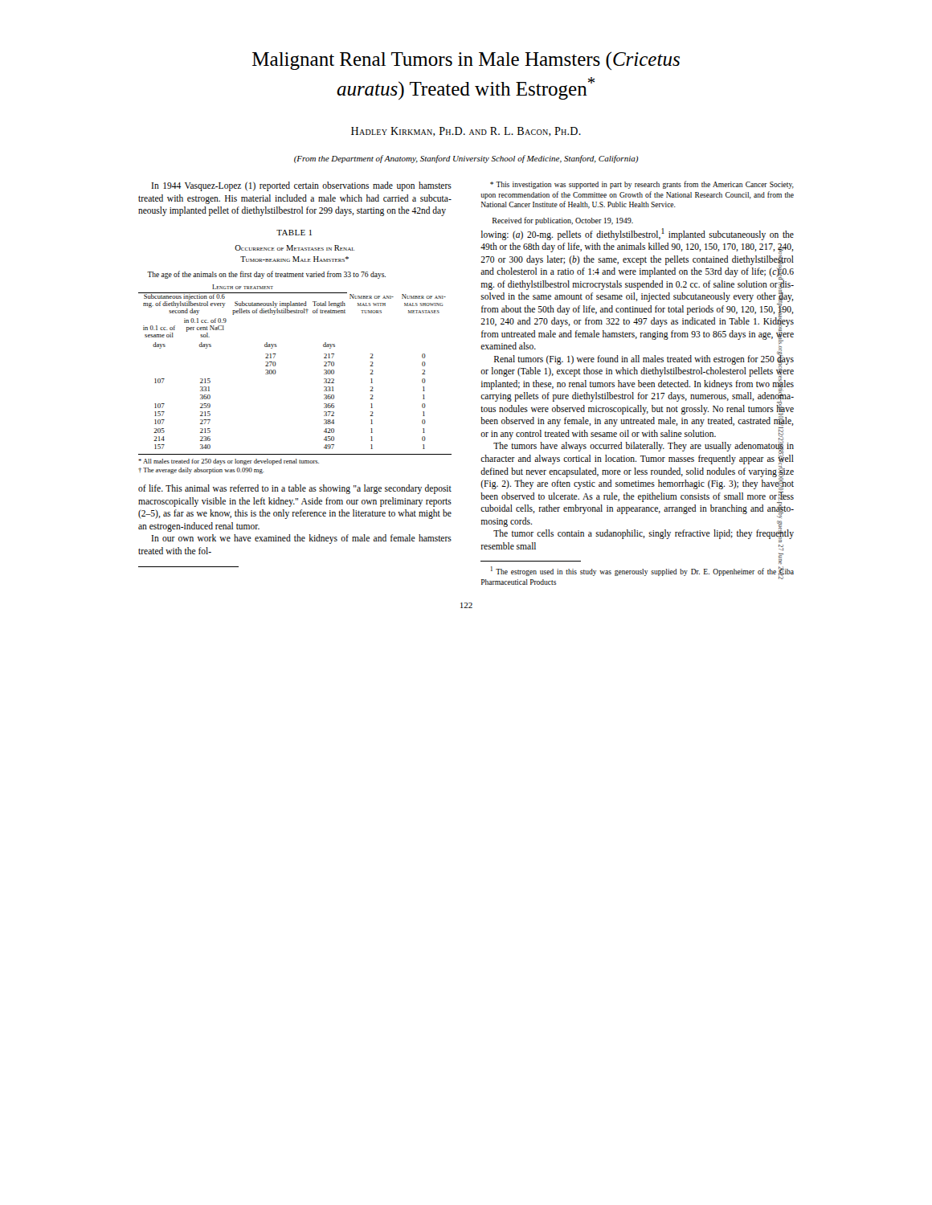Downloaded from http://aacrjournals.org/cancerres/article-pdf/10/2/122/2368837/cr0100020122.pdf by guest on 27 June 2022
Malignant Renal Tumors in Male Hamsters (Cricetus
auratus) Treated with Estrogen*
Hadley Kirkman, Ph.D. and R. L. Bacon, Ph.D.
(From the Department of Anatomy, Stanford University School of Medicine, Stanford, California)
In 1944 Vasquez-Lopez (1) reported certain observations made upon hamsters treated with estrogen. His material included a male which had carried a subcutaneously implanted pellet of diethylstilbestrol for 299 days, starting on the 42nd day
TABLE 1
Occurrence of Metastases in Renal
Tumor-bearing Male Hamsters*
The age of the animals on the first day of treatment varied from 33 to 76 days.
| Length of treatment | | |
| Subcutaneous injection of 0.6 mg. of diethylstilbestrol every second day | Subcutaneously implanted pellets of diethylstilbestrol† | Total length of treatment | Number of animals with tumors | Number of animals showing metastases |
| in 0.1 cc. of sesame oil | in 0.1 cc. of 0.9 per cent NaCl sol. | | | | |
| days | days | days | days | | |
| | | 217 | 217 | 2 | 0 |
| | | 270 | 270 | 2 | 0 |
| | | 300 | 300 | 2 | 2 |
| 107 | 215 | | 322 | 1 | 0 |
| | 331 | | 331 | 2 | 1 |
| | 360 | | 360 | 2 | 1 |
| 107 | 259 | | 366 | 1 | 0 |
| 157 | 215 | | 372 | 2 | 1 |
| 107 | 277 | | 384 | 1 | 0 |
| 205 | 215 | | 420 | 1 | 1 |
| 214 | 236 | | 450 | 1 | 0 |
| 157 | 340 | | 497 | 1 | 1 |
* All males treated for 250 days or longer developed renal tumors.
† The average daily absorption was 0.090 mg.
of life. This animal was referred to in a table as showing "a large secondary deposit macroscopically visible in the left kidney." Aside from our own preliminary reports (2–5), as far as we know, this is the only reference in the literature to what might be an estrogen-induced renal tumor.
In our own work we have examined the kidneys of male and female hamsters treated with the fol-
* This investigation was supported in part by research grants from the American Cancer Society, upon recommendation of the Committee on Growth of the National Research Council, and from the National Cancer Institute of Health, U.S. Public Health Service.
Received for publication, October 19, 1949.
lowing: (a) 20-mg. pellets of diethylstilbestrol,1 implanted subcutaneously on the 49th or the 68th day of life, with the animals killed 90, 120, 150, 170, 180, 217, 240, 270 or 300 days later; (b) the same, except the pellets contained diethylstilbestrol and cholesterol in a ratio of 1:4 and were implanted on the 53rd day of life; (c) 0.6 mg. of diethylstilbestrol microcrystals suspended in 0.2 cc. of saline solution or dissolved in the same amount of sesame oil, injected subcutaneously every other day, from about the 50th day of life, and continued for total periods of 90, 120, 150, 190, 210, 240 and 270 days, or from 322 to 497 days as indicated in Table 1. Kidneys from untreated male and female hamsters, ranging from 93 to 865 days in age, were examined also.
Renal tumors (Fig. 1) were found in all males treated with estrogen for 250 days or longer (Table 1), except those in which diethylstilbestrol-cholesterol pellets were implanted; in these, no renal tumors have been detected. In kidneys from two males carrying pellets of pure diethylstilbestrol for 217 days, numerous, small, adenomatous nodules were observed microscopically, but not grossly. No renal tumors have been observed in any female, in any untreated male, in any treated, castrated male, or in any control treated with sesame oil or with saline solution.
The tumors have always occurred bilaterally. They are usually adenomatous in character and always cortical in location. Tumor masses frequently appear as well defined but never encapsulated, more or less rounded, solid nodules of varying size (Fig. 2). They are often cystic and sometimes hemorrhagic (Fig. 3); they have not been observed to ulcerate. As a rule, the epithelium consists of small more or less cuboidal cells, rather embryonal in appearance, arranged in branching and anastomosing cords.
The tumor cells contain a sudanophilic, singly refractive lipid; they frequently resemble small
1 The estrogen used in this study was generously supplied by Dr. E. Oppenheimer of the Ciba Pharmaceutical Products
122